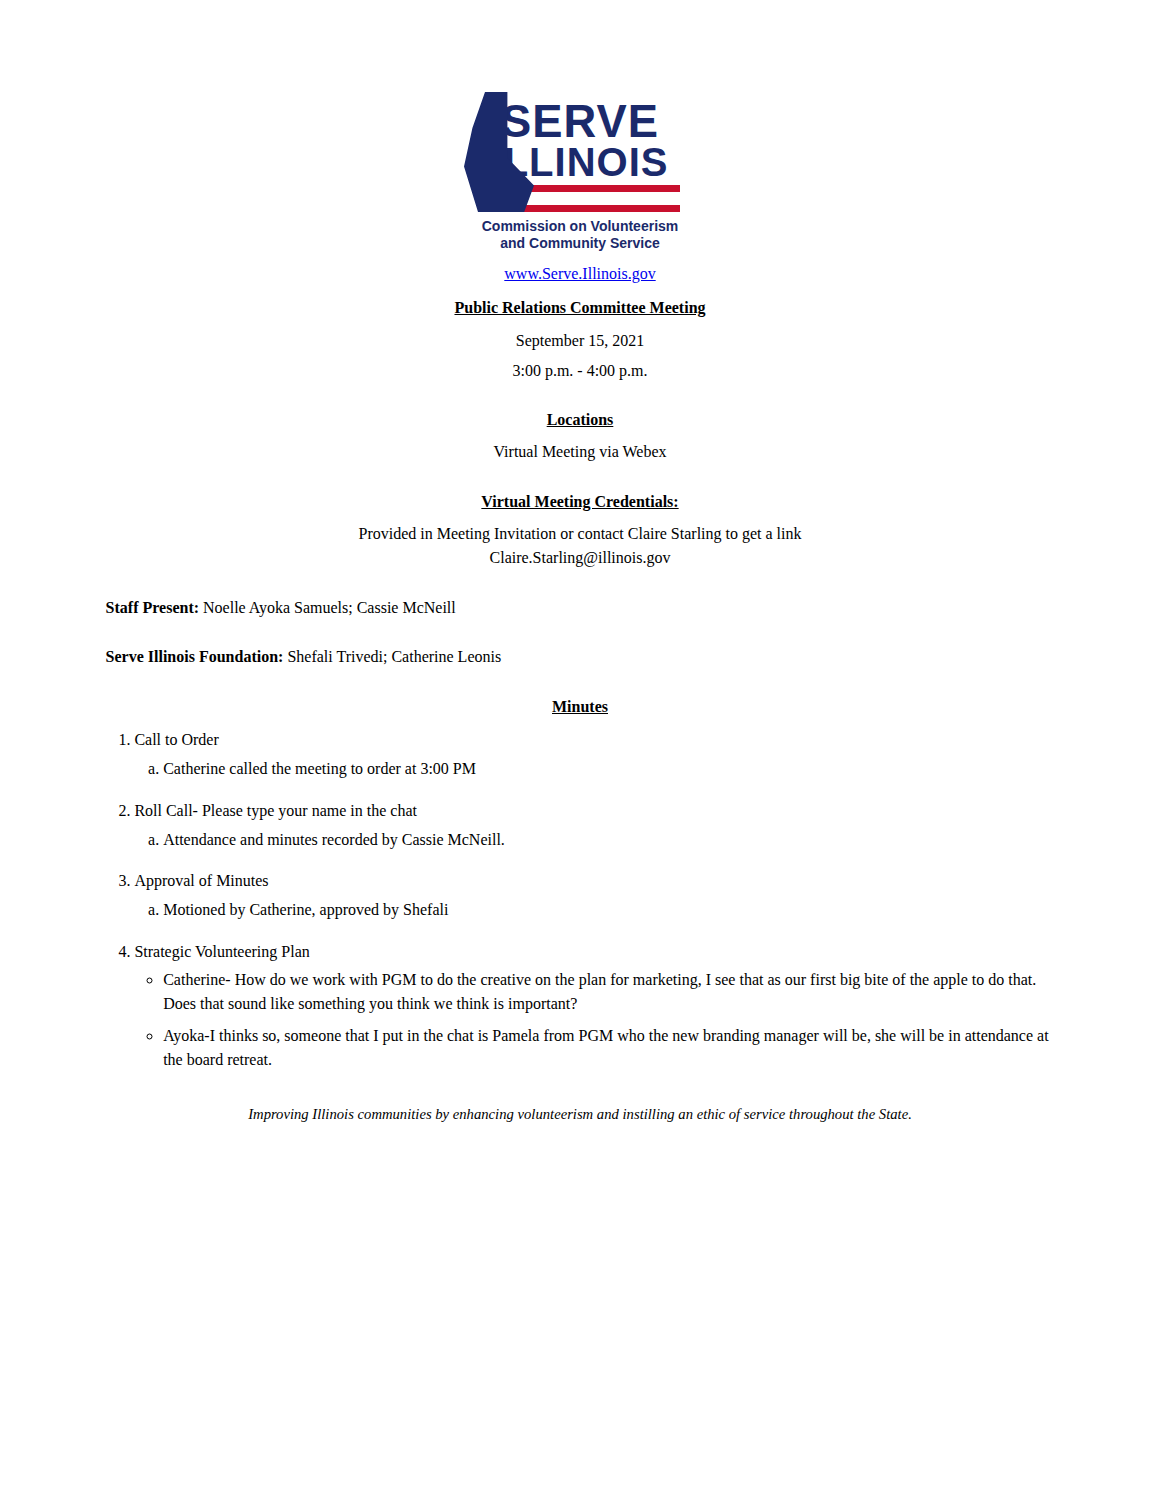SERVE
ILLINOIS
Commission on Volunteerism
and Community Service
www.Serve.Illinois.gov
Public Relations Committee Meeting
September 15, 2021
3:00 p.m. - 4:00 p.m.
Locations
Virtual Meeting via Webex
Virtual Meeting Credentials:
Provided in Meeting Invitation or contact Claire Starling to get a link
Claire.Starling@illinois.gov
Staff Present: Noelle Ayoka Samuels; Cassie McNeill
Serve Illinois Foundation: Shefali Trivedi; Catherine Leonis
Minutes
Call to Order
Catherine called the meeting to order at 3:00 PM
Roll Call- Please type your name in the chat
Attendance and minutes recorded by Cassie McNeill.
Approval of Minutes
Motioned by Catherine, approved by Shefali
Strategic Volunteering Plan
Catherine- How do we work with PGM to do the creative on the plan for marketing, I see that as our first big bite of the apple to do that. Does that sound like something you think we think is important?
Ayoka-I thinks so, someone that I put in the chat is Pamela from PGM who the new branding manager will be, she will be in attendance at the board retreat.
Improving Illinois communities by enhancing volunteerism and instilling an ethic of service throughout the State.